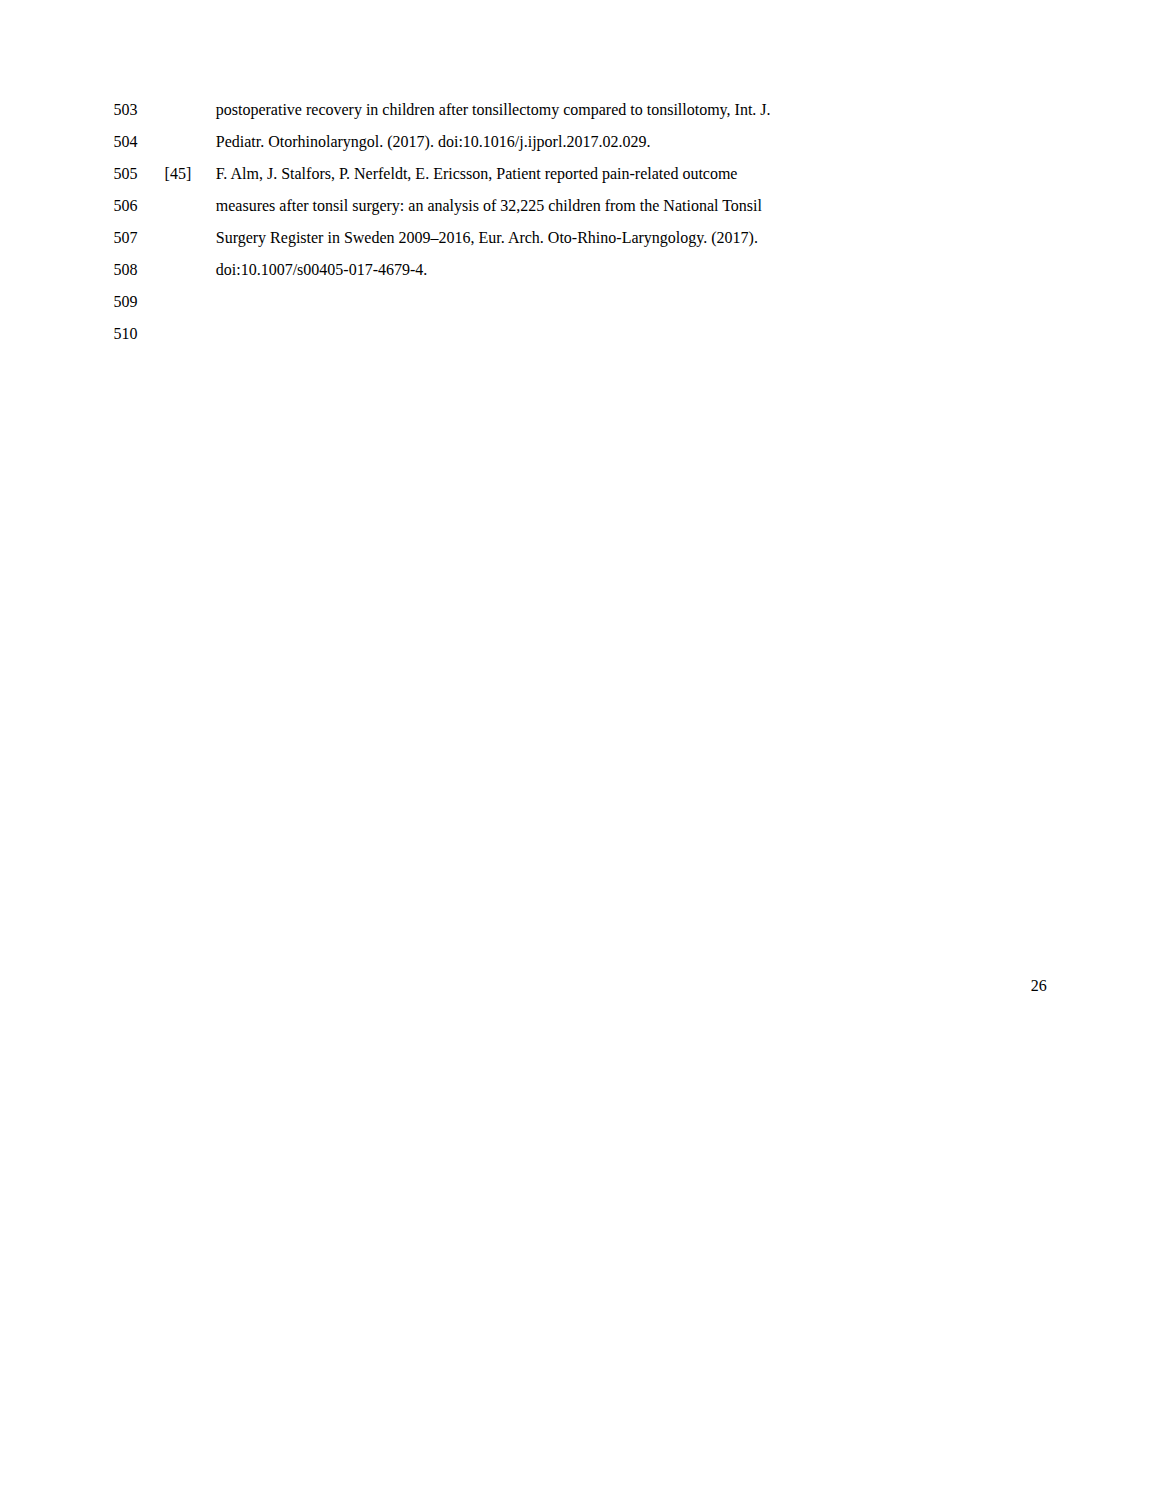503 postoperative recovery in children after tonsillectomy compared to tonsillotomy, Int. J.
504 Pediatr. Otorhinolaryngol. (2017). doi:10.1016/j.ijporl.2017.02.029.
505 [45] F. Alm, J. Stalfors, P. Nerfeldt, E. Ericsson, Patient reported pain-related outcome
506 measures after tonsil surgery: an analysis of 32,225 children from the National Tonsil
507 Surgery Register in Sweden 2009–2016, Eur. Arch. Oto-Rhino-Laryngology. (2017).
508 doi:10.1007/s00405-017-4679-4.
509
510
26